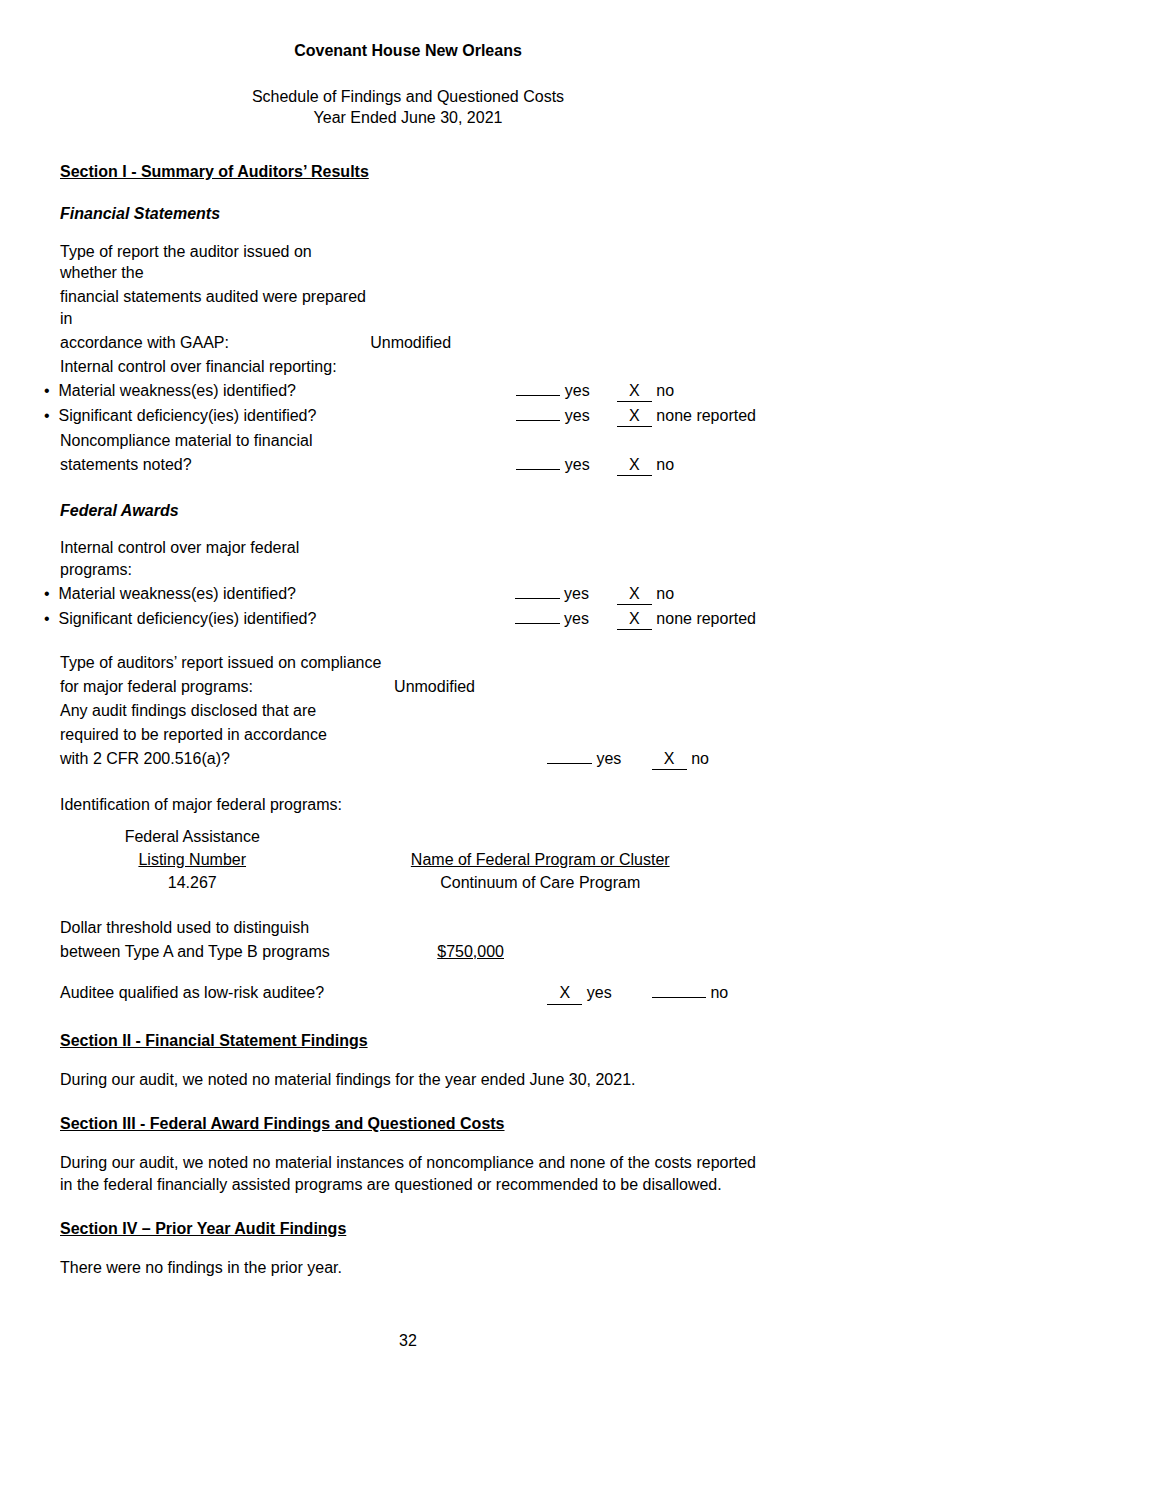Covenant House New Orleans
Schedule of Findings and Questioned Costs
Year Ended June 30, 2021
Section I - Summary of Auditors’ Results
Financial Statements
| Type of report the auditor issued on whether the | | | |
| financial statements audited were prepared in | | | |
| accordance with GAAP: | Unmodified | | |
| Internal control over financial reporting: | | | |
| • Material weakness(es) identified? | | yes | X no |
| • Significant deficiency(ies) identified? | | yes | X none reported |
| Noncompliance material to financial | | | |
| statements noted? | | yes | X no |
Federal Awards
| Internal control over major federal programs: | | | |
| • Material weakness(es) identified? | | yes | X no |
| • Significant deficiency(ies) identified? | | yes | X none reported |
| Type of auditors’ report issued on compliance | | | |
| for major federal programs: | Unmodified | | |
| Any audit findings disclosed that are | | | |
| required to be reported in accordance | | | |
| with 2 CFR 200.516(a)? | | yes | X no |
Identification of major federal programs:
| Federal Assistance | |
| Listing Number | Name of Federal Program or Cluster |
| 14.267 | Continuum of Care Program |
| Dollar threshold used to distinguish | | | |
| between Type A and Type B programs | $750,000 | | |
| Auditee qualified as low-risk auditee? | | X yes | no |
Section II - Financial Statement Findings
During our audit, we noted no material findings for the year ended June 30, 2021.
Section III - Federal Award Findings and Questioned Costs
During our audit, we noted no material instances of noncompliance and none of the costs reported in the federal financially assisted programs are questioned or recommended to be disallowed.
Section IV – Prior Year Audit Findings
There were no findings in the prior year.
32